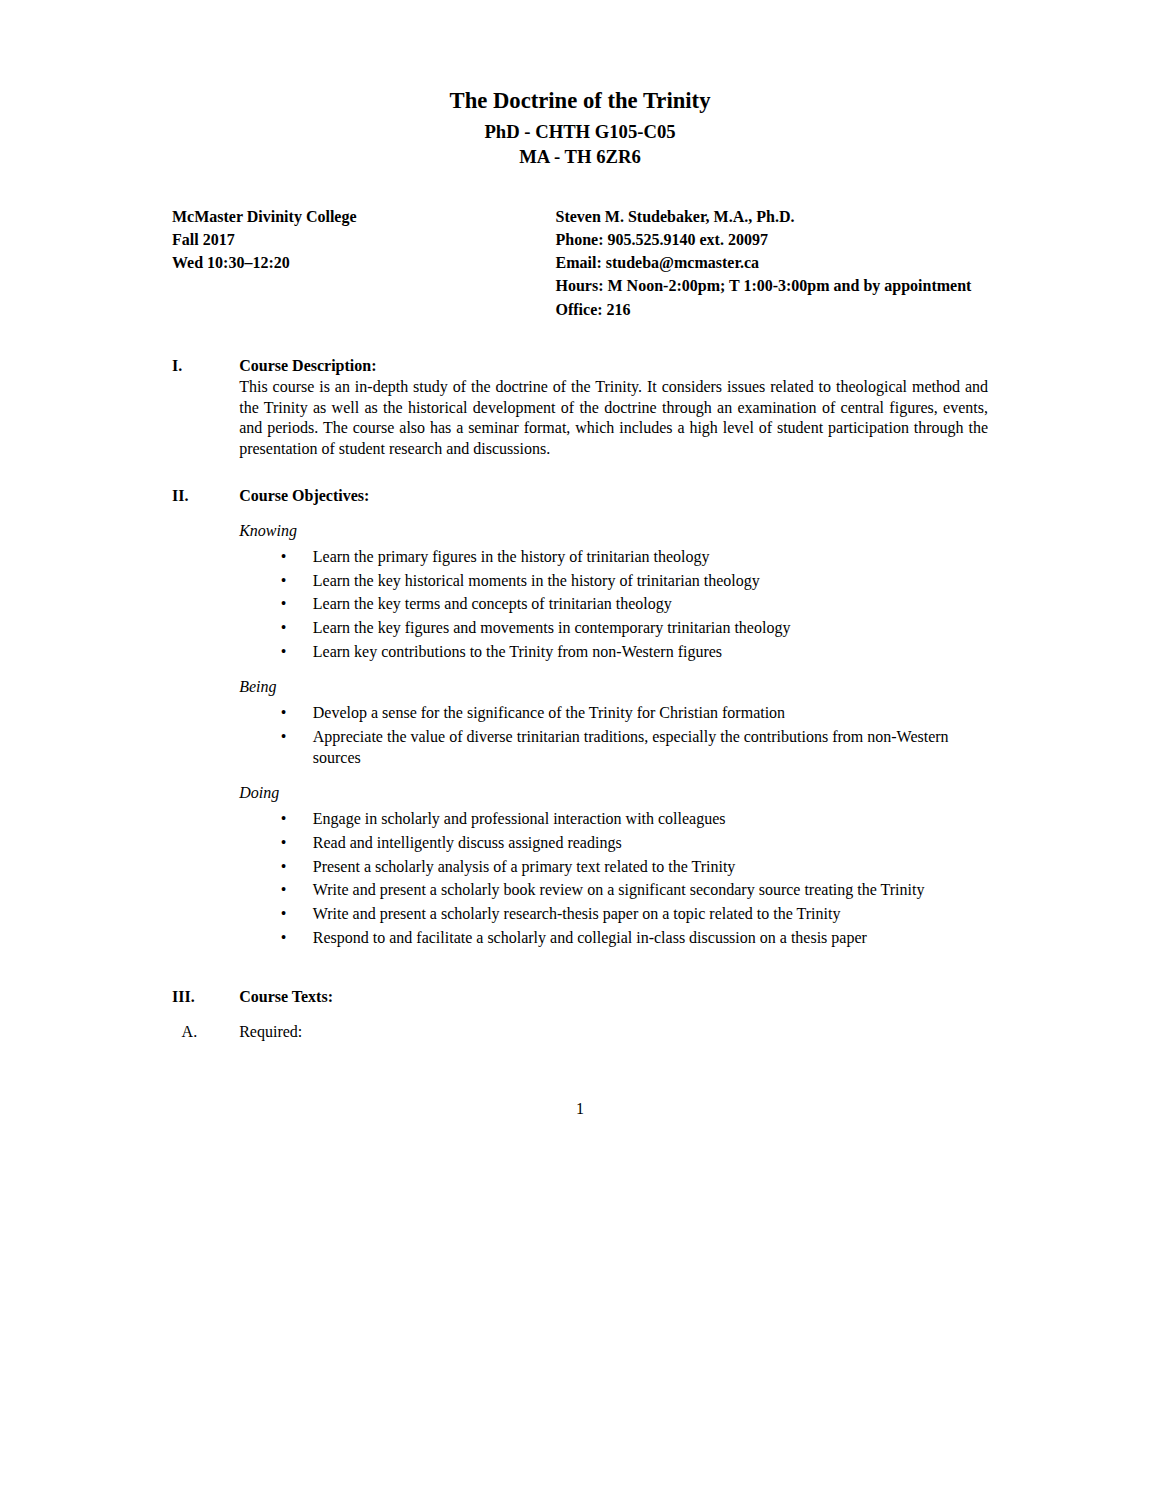The Doctrine of the Trinity PhD - CHTH G105-C05
MA - TH 6ZR6
| McMaster Divinity College Fall 2017 Wed 10:30–12:20 | Steven M. Studebaker, M.A., Ph.D. Phone: 905.525.9140 ext. 20097 Email: studeba@mcmaster.ca Hours: M Noon-2:00pm; T 1:00-3:00pm and by appointment Office: 216 |
I.
Course Description:
This course is an in-depth study of the doctrine of the Trinity. It considers issues related to theological method and the Trinity as well as the historical development of the doctrine through an examination of central figures, events, and periods. The course also has a seminar format, which includes a high level of student participation through the presentation of student research and discussions.
II.
Course Objectives:
Knowing
•Learn the primary figures in the history of trinitarian theology
•Learn the key historical moments in the history of trinitarian theology
•Learn the key terms and concepts of trinitarian theology
•Learn the key figures and movements in contemporary trinitarian theology
•Learn key contributions to the Trinity from non-Western figures
Being
•Develop a sense for the significance of the Trinity for Christian formation
•Appreciate the value of diverse trinitarian traditions, especially the contributions from non-Western sources
Doing
•Engage in scholarly and professional interaction with colleagues
•Read and intelligently discuss assigned readings
•Present a scholarly analysis of a primary text related to the Trinity
•Write and present a scholarly book review on a significant secondary source treating the Trinity
•Write and present a scholarly research-thesis paper on a topic related to the Trinity
•Respond to and facilitate a scholarly and collegial in-class discussion on a thesis paper
III.
Course Texts:
A.
Required:
1